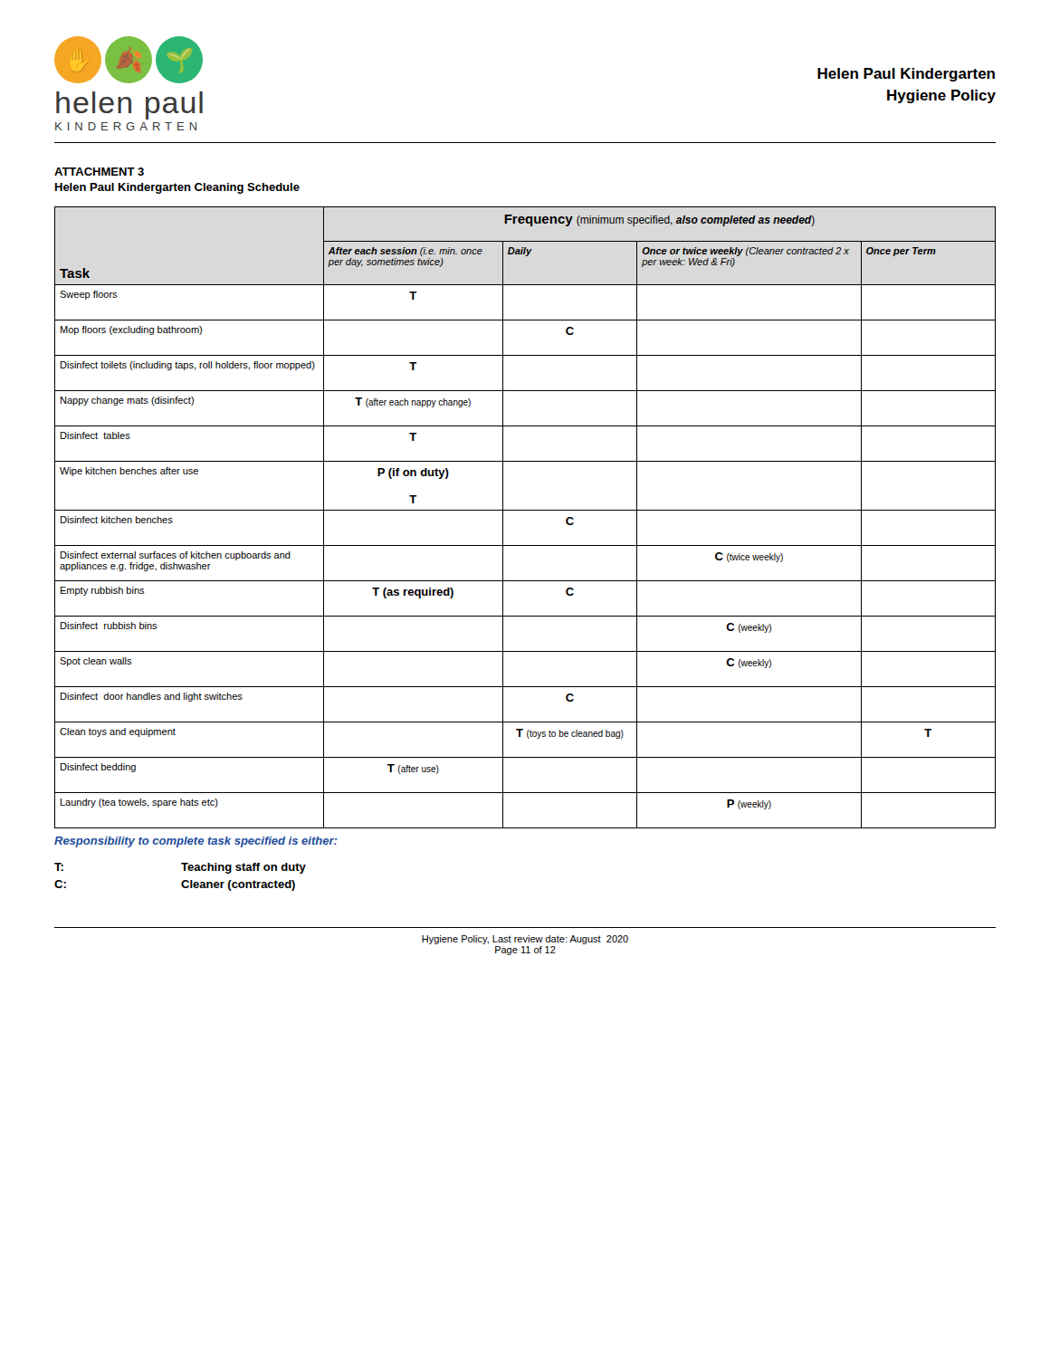✋
🍂
🌱
helen paul
KINDERGARTEN
Helen Paul Kindergarten
Hygiene Policy
ATTACHMENT 3
Helen Paul Kindergarten Cleaning Schedule
| Task | Frequency (minimum specified, also completed as needed ) |
| After each session (i.e. min. once per day, sometimes twice) | Daily | Once or twice weekly (Cleaner contracted 2 x per week: Wed & Fri) | Once per Term |
| Sweep floors | T | | | |
| Mop floors (excluding bathroom) | | C | | |
| Disinfect toilets (including taps, roll holders, floor mopped) | T | | | |
| Nappy change mats (disinfect) | T (after each nappy change) | | | |
| Disinfect tables | T | | | |
| Wipe kitchen benches after use | P (if on duty) T | | | |
| Disinfect kitchen benches | | C | | |
| Disinfect external surfaces of kitchen cupboards and appliances e.g. fridge, dishwasher | | | C (twice weekly) | |
| Empty rubbish bins | T (as required) | C | | |
| Disinfect rubbish bins | | | C (weekly) | |
| Spot clean walls | | | C (weekly) | |
| Disinfect door handles and light switches | | C | | |
| Clean toys and equipment | | T (toys to be cleaned bag) | | T |
| Disinfect bedding | T (after use) | | | |
| Laundry (tea towels, spare hats etc) | | | P (weekly) | |
Responsibility to complete task specified is either:
T:
Teaching staff on duty
C:
Cleaner (contracted)
Hygiene Policy, Last review date: August 2020
Page 11 of 12